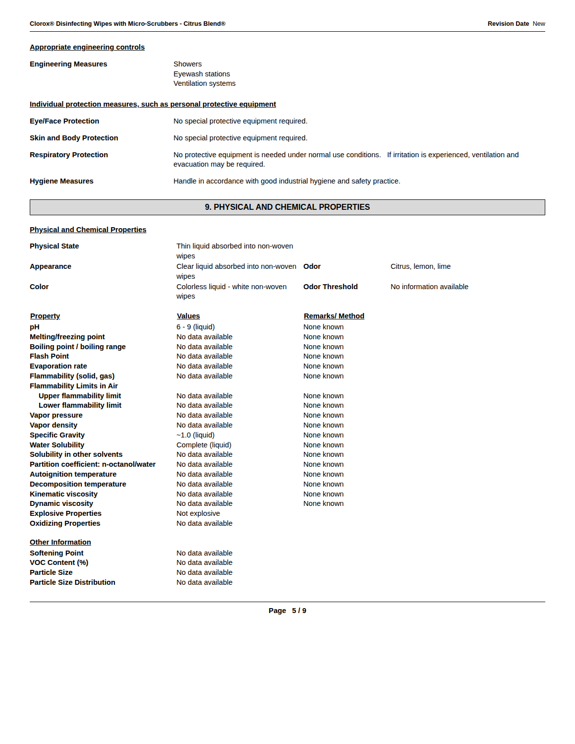Clorox® Disinfecting Wipes with Micro-Scrubbers - Citrus Blend®
Revision Date New
Appropriate engineering controls
Engineering Measures
Showers Eyewash stations Ventilation systems
Individual protection measures, such as personal protective equipment
Eye/Face Protection
No special protective equipment required.
Skin and Body Protection
No special protective equipment required.
Respiratory Protection
No protective equipment is needed under normal use conditions. If irritation is experienced, ventilation and evacuation may be required.
Hygiene Measures
Handle in accordance with good industrial hygiene and safety practice.
9. PHYSICAL AND CHEMICAL PROPERTIES
Physical and Chemical Properties
| Physical State | Thin liquid absorbed into non-woven wipes | | |
| Appearance | Clear liquid absorbed into non-woven wipes | Odor | Citrus, lemon, lime |
| Color | Colorless liquid - white non-woven wipes | Odor Threshold | No information available |
| Property | Values | Remarks/ Method |
| --- | --- | --- |
| pH | 6 - 9 (liquid) | None known |
| Melting/freezing point | No data available | None known |
| Boiling point / boiling range | No data available | None known |
| Flash Point | No data available | None known |
| Evaporation rate | No data available | None known |
| Flammability (solid, gas) | No data available | None known |
| Flammability Limits in Air | | |
| Upper flammability limit | No data available | None known |
| Lower flammability limit | No data available | None known |
| Vapor pressure | No data available | None known |
| Vapor density | No data available | None known |
| Specific Gravity | ~1.0 (liquid) | None known |
| Water Solubility | Complete (liquid) | None known |
| Solubility in other solvents | No data available | None known |
| Partition coefficient: n-octanol/water | No data available | None known |
| Autoignition temperature | No data available | None known |
| Decomposition temperature | No data available | None known |
| Kinematic viscosity | No data available | None known |
| Dynamic viscosity | No data available | None known |
| Explosive Properties | Not explosive | |
| Oxidizing Properties | No data available | |
Other Information
| Softening Point | No data available |
| VOC Content (%) | No data available |
| Particle Size | No data available |
| Particle Size Distribution | No data available |
Page 5 / 9